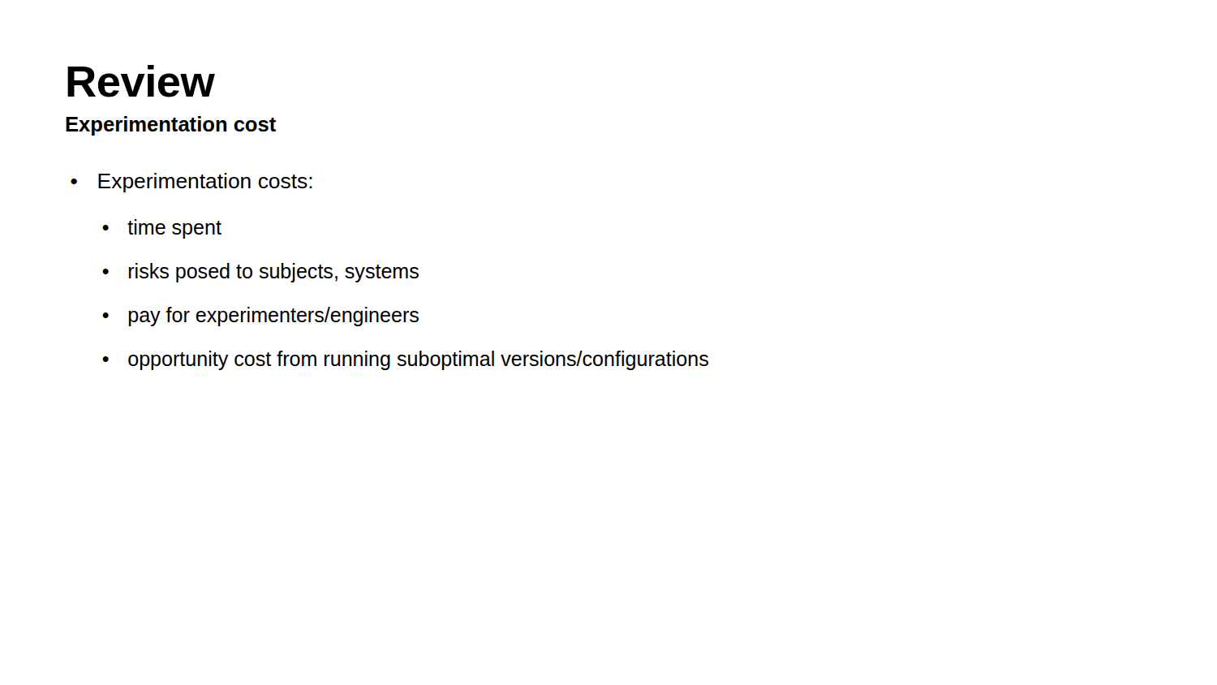Review
Experimentation cost
Experimentation costs:
time spent
risks posed to subjects, systems
pay for experimenters/engineers
opportunity cost from running suboptimal versions/configurations